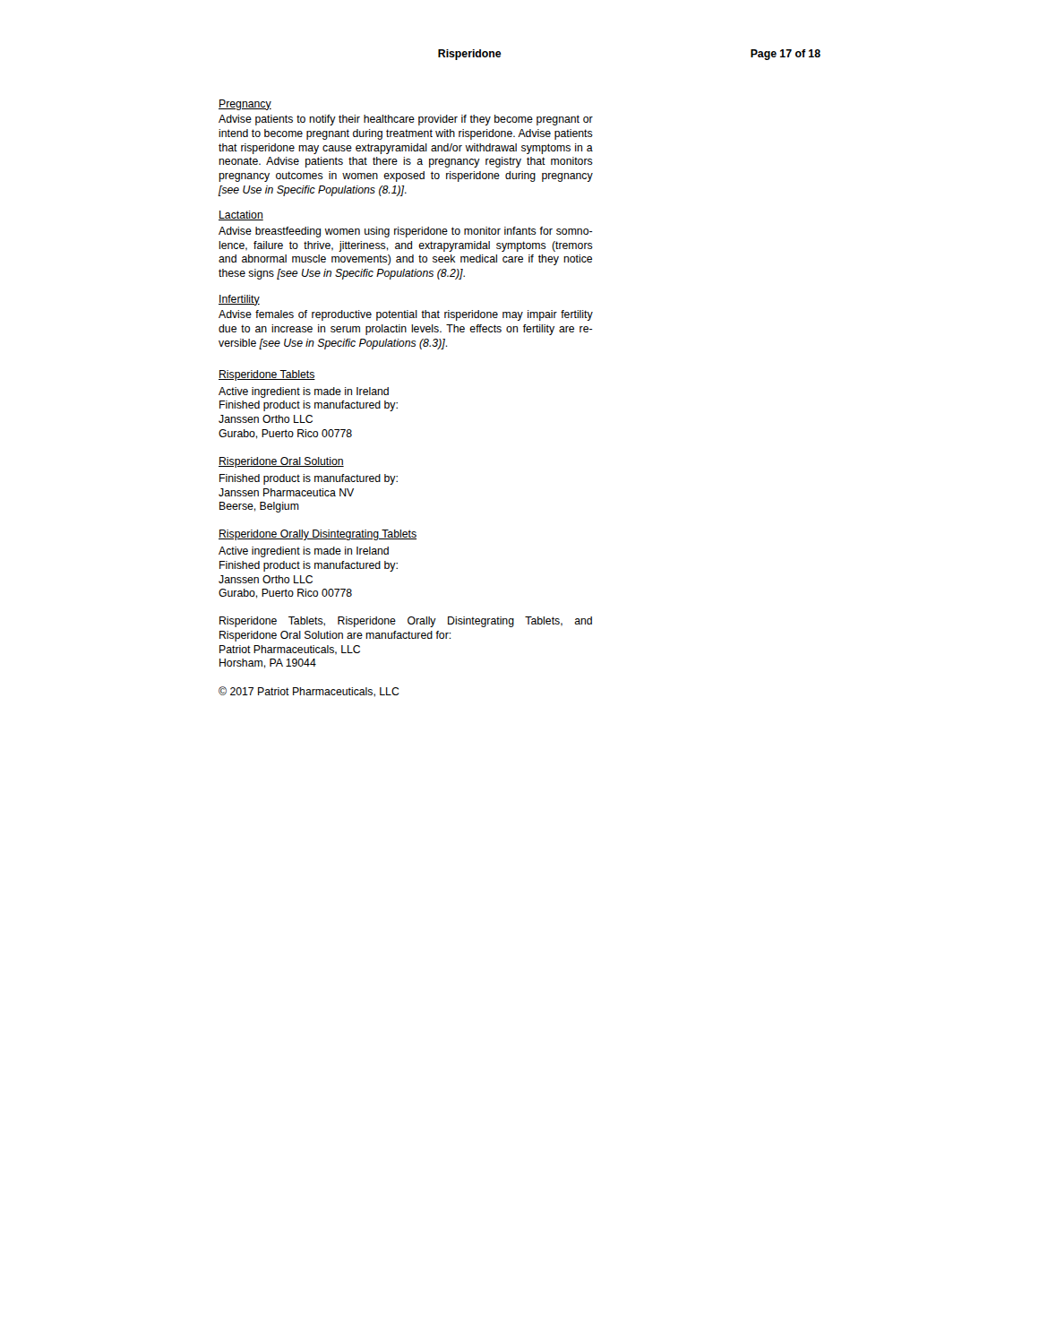Risperidone Page 17 of 18
Pregnancy
Advise patients to notify their healthcare provider if they become pregnant or intend to become pregnant during treatment with risperidone. Advise patients that risperidone may cause extrapyramidal and/or withdrawal symptoms in a neonate. Advise patients that there is a pregnancy registry that monitors pregnancy outcomes in women exposed to risperidone during pregnancy [see Use in Specific Populations (8.1)].
Lactation
Advise breastfeeding women using risperidone to monitor infants for somnolence, failure to thrive, jitteriness, and extrapyramidal symptoms (tremors and abnormal muscle movements) and to seek medical care if they notice these signs [see Use in Specific Populations (8.2)].
Infertility
Advise females of reproductive potential that risperidone may impair fertility due to an increase in serum prolactin levels. The effects on fertility are reversible [see Use in Specific Populations (8.3)].
Risperidone Tablets
Active ingredient is made in Ireland
Finished product is manufactured by:
Janssen Ortho LLC
Gurabo, Puerto Rico 00778
Risperidone Oral Solution
Finished product is manufactured by:
Janssen Pharmaceutica NV
Beerse, Belgium
Risperidone Orally Disintegrating Tablets
Active ingredient is made in Ireland
Finished product is manufactured by:
Janssen Ortho LLC
Gurabo, Puerto Rico 00778
Risperidone Tablets, Risperidone Orally Disintegrating Tablets, and Risperidone Oral Solution are manufactured for:
Patriot Pharmaceuticals, LLC
Horsham, PA 19044
© 2017 Patriot Pharmaceuticals, LLC